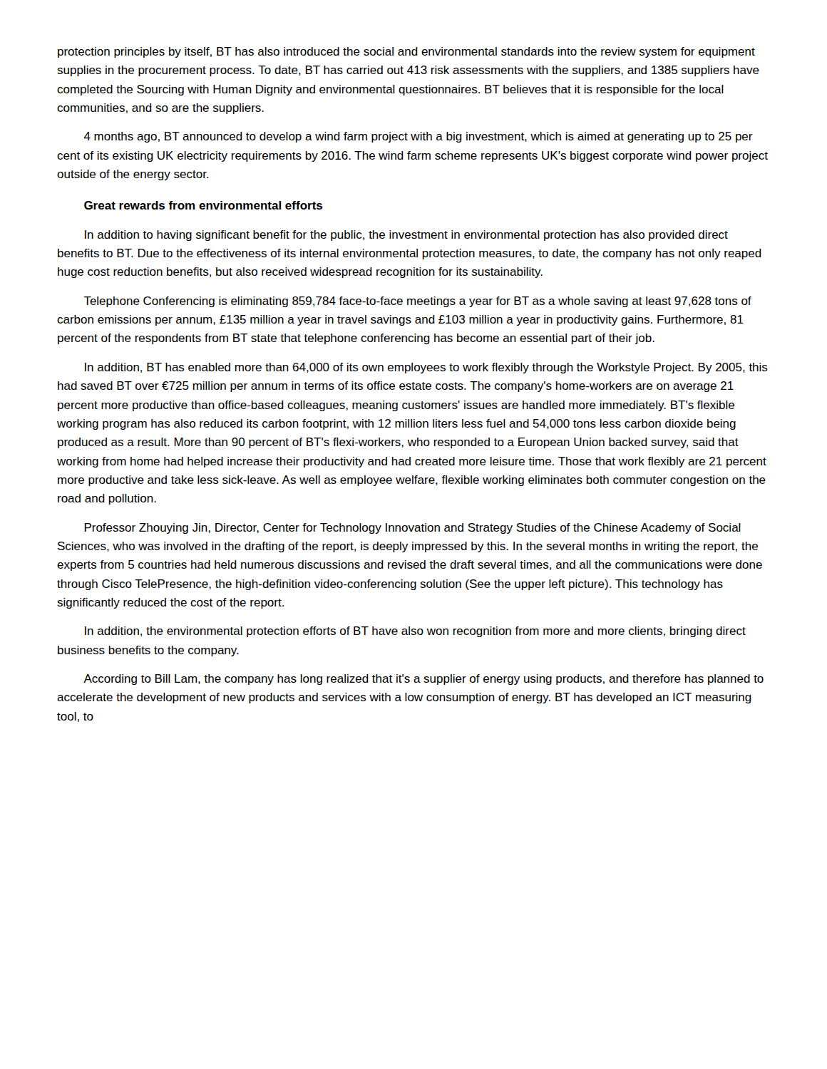protection principles by itself, BT has also introduced the social and environmental standards into the review system for equipment supplies in the procurement process. To date, BT has carried out 413 risk assessments with the suppliers, and 1385 suppliers have completed the Sourcing with Human Dignity and environmental questionnaires. BT believes that it is responsible for the local communities, and so are the suppliers.
4 months ago, BT announced to develop a wind farm project with a big investment, which is aimed at generating up to 25 per cent of its existing UK electricity requirements by 2016. The wind farm scheme represents UK's biggest corporate wind power project outside of the energy sector.
Great rewards from environmental efforts
In addition to having significant benefit for the public, the investment in environmental protection has also provided direct benefits to BT. Due to the effectiveness of its internal environmental protection measures, to date, the company has not only reaped huge cost reduction benefits, but also received widespread recognition for its sustainability.
Telephone Conferencing is eliminating 859,784 face-to-face meetings a year for BT as a whole saving at least 97,628 tons of carbon emissions per annum, £135 million a year in travel savings and £103 million a year in productivity gains. Furthermore, 81 percent of the respondents from BT state that telephone conferencing has become an essential part of their job.
In addition, BT has enabled more than 64,000 of its own employees to work flexibly through the Workstyle Project. By 2005, this had saved BT over €725 million per annum in terms of its office estate costs. The company's home-workers are on average 21 percent more productive than office-based colleagues, meaning customers' issues are handled more immediately. BT's flexible working program has also reduced its carbon footprint, with 12 million liters less fuel and 54,000 tons less carbon dioxide being produced as a result. More than 90 percent of BT's flexi-workers, who responded to a European Union backed survey, said that working from home had helped increase their productivity and had created more leisure time. Those that work flexibly are 21 percent more productive and take less sick-leave. As well as employee welfare, flexible working eliminates both commuter congestion on the road and pollution.
Professor Zhouying Jin, Director, Center for Technology Innovation and Strategy Studies of the Chinese Academy of Social Sciences, who was involved in the drafting of the report, is deeply impressed by this. In the several months in writing the report, the experts from 5 countries had held numerous discussions and revised the draft several times, and all the communications were done through Cisco TelePresence, the high-definition video-conferencing solution (See the upper left picture). This technology has significantly reduced the cost of the report.
In addition, the environmental protection efforts of BT have also won recognition from more and more clients, bringing direct business benefits to the company.
According to Bill Lam, the company has long realized that it's a supplier of energy using products, and therefore has planned to accelerate the development of new products and services with a low consumption of energy. BT has developed an ICT measuring tool, to